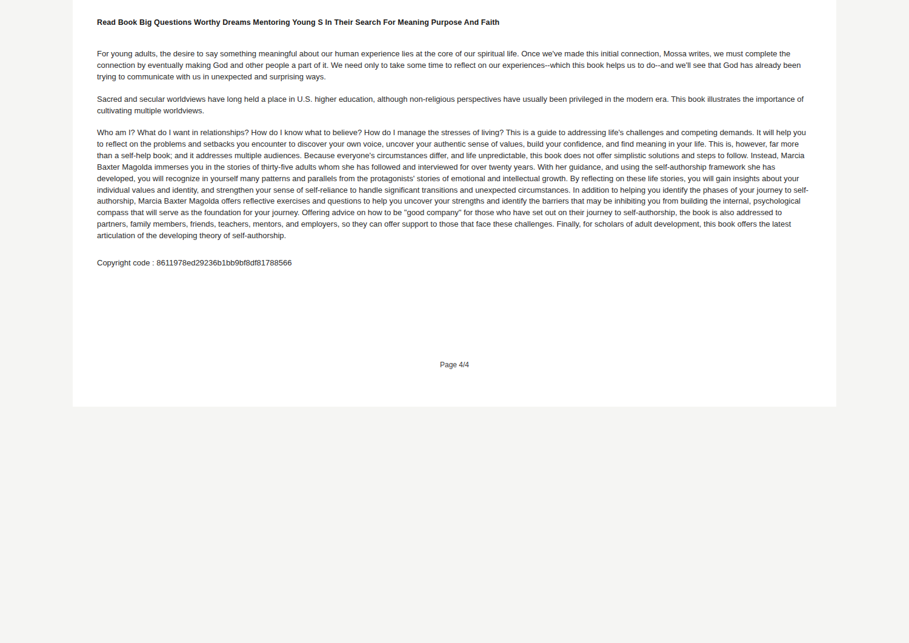Read Book Big Questions Worthy Dreams Mentoring Young S In Their Search For Meaning Purpose And Faith
For young adults, the desire to say something meaningful about our human experience lies at the core of our spiritual life. Once we've made this initial connection, Mossa writes, we must complete the connection by eventually making God and other people a part of it. We need only to take some time to reflect on our experiences--which this book helps us to do--and we'll see that God has already been trying to communicate with us in unexpected and surprising ways.
Sacred and secular worldviews have long held a place in U.S. higher education, although non-religious perspectives have usually been privileged in the modern era. This book illustrates the importance of cultivating multiple worldviews.
Who am I? What do I want in relationships? How do I know what to believe? How do I manage the stresses of living? This is a guide to addressing life's challenges and competing demands. It will help you to reflect on the problems and setbacks you encounter to discover your own voice, uncover your authentic sense of values, build your confidence, and find meaning in your life. This is, however, far more than a self-help book; and it addresses multiple audiences. Because everyone's circumstances differ, and life unpredictable, this book does not offer simplistic solutions and steps to follow. Instead, Marcia Baxter Magolda immerses you in the stories of thirty-five adults whom she has followed and interviewed for over twenty years. With her guidance, and using the self-authorship framework she has developed, you will recognize in yourself many patterns and parallels from the protagonists' stories of emotional and intellectual growth. By reflecting on these life stories, you will gain insights about your individual values and identity, and strengthen your sense of self-reliance to handle significant transitions and unexpected circumstances. In addition to helping you identify the phases of your journey to self-authorship, Marcia Baxter Magolda offers reflective exercises and questions to help you uncover your strengths and identify the barriers that may be inhibiting you from building the internal, psychological compass that will serve as the foundation for your journey. Offering advice on how to be "good company" for those who have set out on their journey to self-authorship, the book is also addressed to partners, family members, friends, teachers, mentors, and employers, so they can offer support to those that face these challenges. Finally, for scholars of adult development, this book offers the latest articulation of the developing theory of self-authorship.
Copyright code : 8611978ed29236b1bb9bf8df81788566
Page 4/4